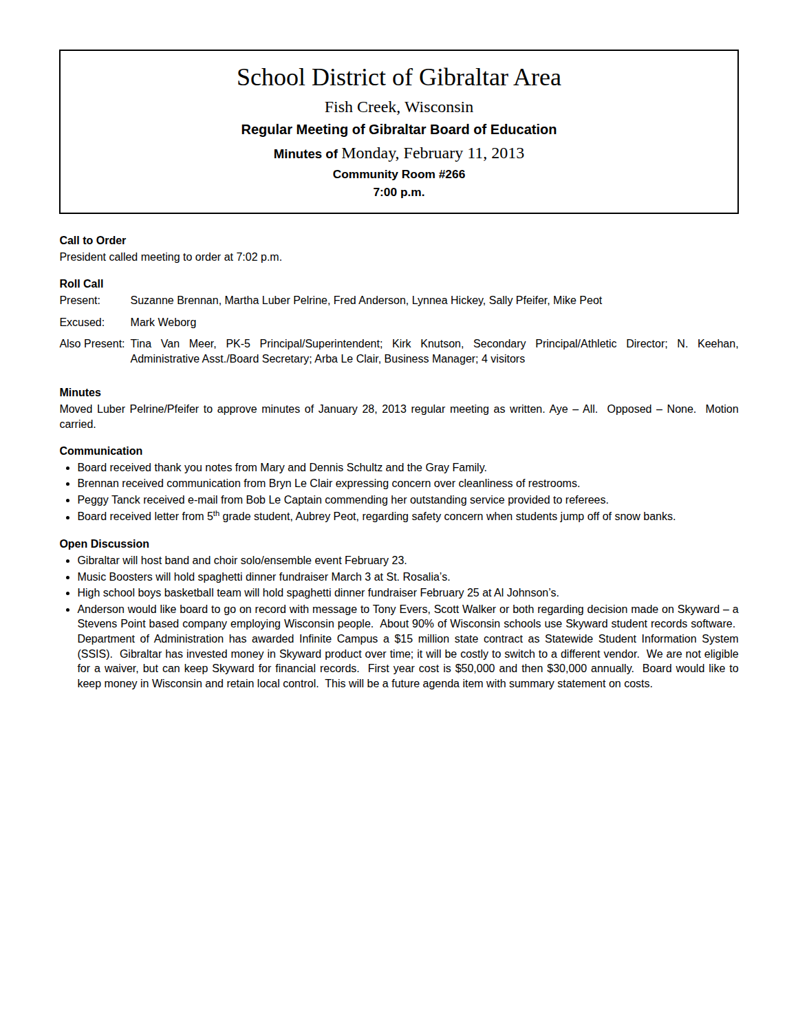School District of Gibraltar Area
Fish Creek, Wisconsin
Regular Meeting of Gibraltar Board of Education
Minutes of Monday, February 11, 2013
Community Room #266
7:00 p.m.
Call to Order
President called meeting to order at 7:02 p.m.
Roll Call
| Present: | Suzanne Brennan, Martha Luber Pelrine, Fred Anderson, Lynnea Hickey, Sally Pfeifer, Mike Peot |
| Excused: | Mark Weborg |
| Also Present: | Tina Van Meer, PK-5 Principal/Superintendent; Kirk Knutson, Secondary Principal/Athletic Director; N. Keehan, Administrative Asst./Board Secretary; Arba Le Clair, Business Manager; 4 visitors |
Minutes
Moved Luber Pelrine/Pfeifer to approve minutes of January 28, 2013 regular meeting as written. Aye – All. Opposed – None. Motion carried.
Communication
Board received thank you notes from Mary and Dennis Schultz and the Gray Family.
Brennan received communication from Bryn Le Clair expressing concern over cleanliness of restrooms.
Peggy Tanck received e-mail from Bob Le Captain commending her outstanding service provided to referees.
Board received letter from 5th grade student, Aubrey Peot, regarding safety concern when students jump off of snow banks.
Open Discussion
Gibraltar will host band and choir solo/ensemble event February 23.
Music Boosters will hold spaghetti dinner fundraiser March 3 at St. Rosalia’s.
High school boys basketball team will hold spaghetti dinner fundraiser February 25 at Al Johnson’s.
Anderson would like board to go on record with message to Tony Evers, Scott Walker or both regarding decision made on Skyward – a Stevens Point based company employing Wisconsin people. About 90% of Wisconsin schools use Skyward student records software. Department of Administration has awarded Infinite Campus a $15 million state contract as Statewide Student Information System (SSIS). Gibraltar has invested money in Skyward product over time; it will be costly to switch to a different vendor. We are not eligible for a waiver, but can keep Skyward for financial records. First year cost is $50,000 and then $30,000 annually. Board would like to keep money in Wisconsin and retain local control. This will be a future agenda item with summary statement on costs.